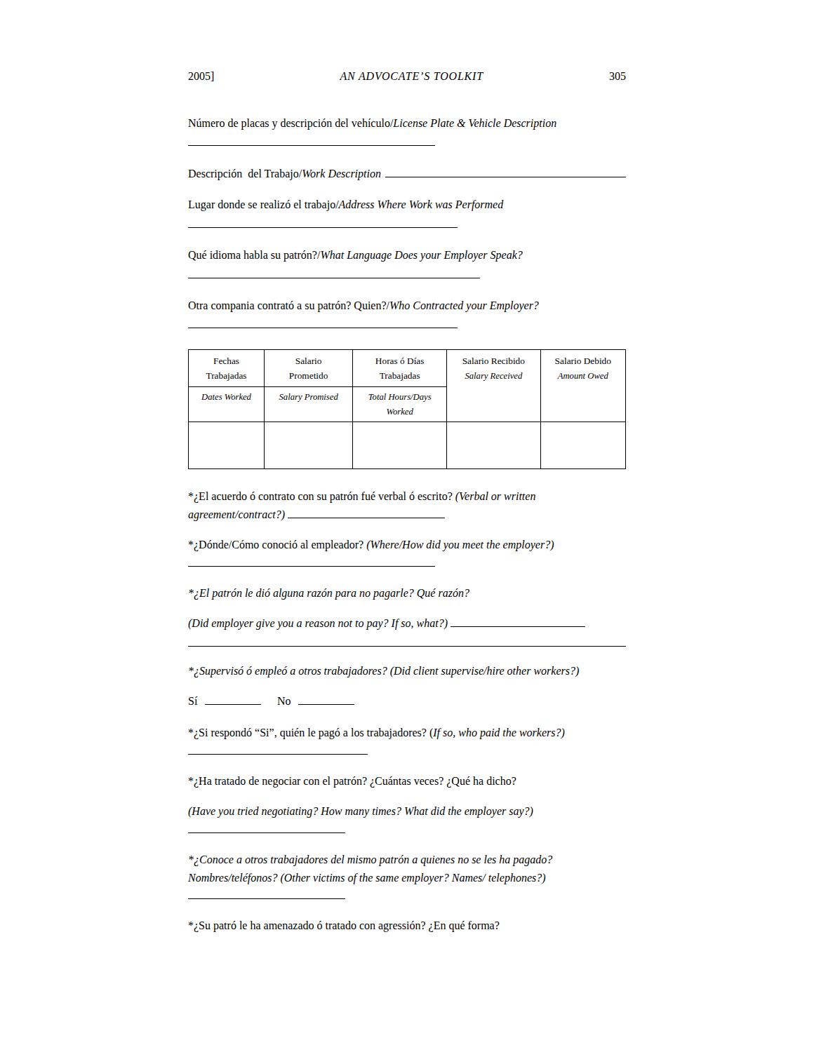2005] An Advocate’s Toolkit 305
Número de placas y descripción del vehículo/License Plate & Vehicle Description
Descripción del Trabajo/Work Description
Lugar donde se realizó el trabajo/Address Where Work was Performed
Qué idioma habla su patrón?/What Language Does your Employer Speak?
Otra compania contrató a su patrón? Quien?/Who Contracted your Employer?
| Fechas Trabajadas | Salario Prometido | Horas ó Días Trabajadas | Salario Recibido Salary Received | Salario Debido Amount Owed |
| --- | --- | --- | --- | --- |
| Dates Worked | Salary Promised | Total Hours/Days Worked |
*¿El acuerdo ó contrato con su patrón fué verbal ó escrito? (Verbal or written agreement/contract?)
*¿Dónde/Cómo conoció al empleador? (Where/How did you meet the employer?)
*¿El patrón le dió alguna razón para no pagarle? Qué razón?
(Did employer give you a reason not to pay? If so, what?)
*¿Supervisó ó empleó a otros trabajadores? (Did client supervise/hire other workers?)
Sí No
*¿Si respondó “Si”, quién le pagó a los trabajadores? (If so, who paid the workers?)
*¿Ha tratado de negociar con el patrón? ¿Cuántas veces? ¿Qué ha dicho?
(Have you tried negotiating? How many times? What did the employer say?)
*¿Conoce a otros trabajadores del mismo patrón a quienes no se les ha pagado? Nombres/teléfonos? (Other victims of the same employer? Names/ telephones?)
*¿Su patró le ha amenazado ó tratado con agressión? ¿En qué forma?